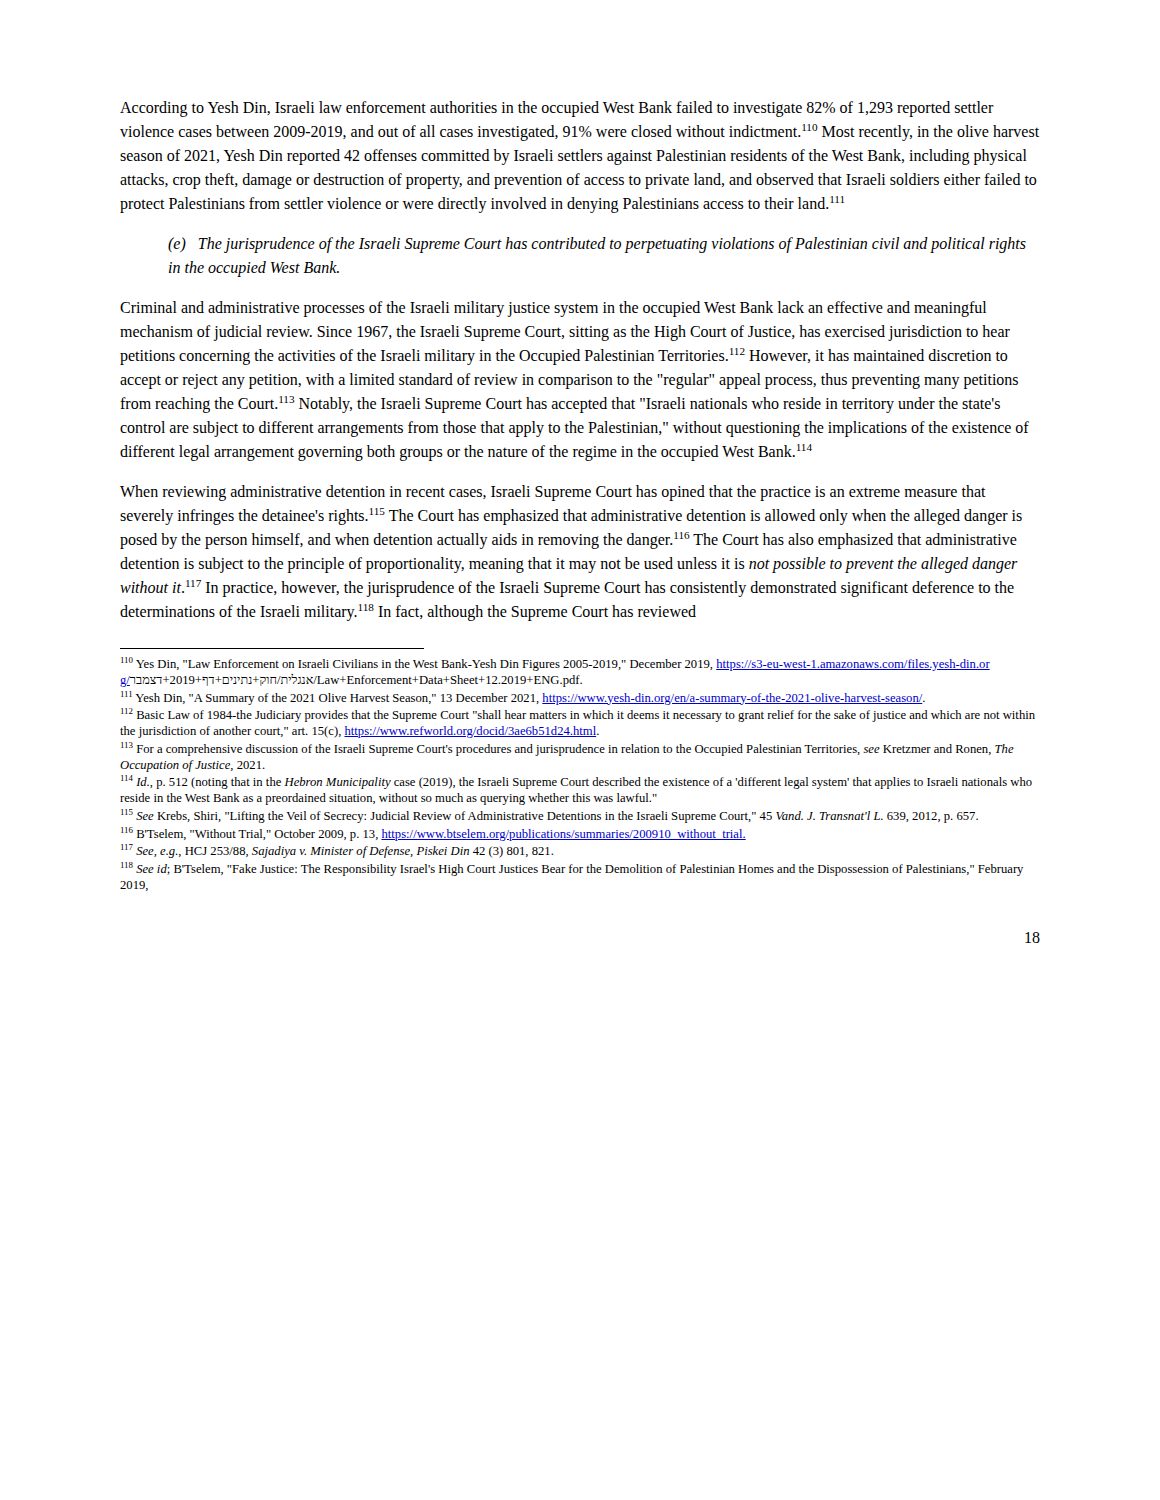According to Yesh Din, Israeli law enforcement authorities in the occupied West Bank failed to investigate 82% of 1,293 reported settler violence cases between 2009-2019, and out of all cases investigated, 91% were closed without indictment.110 Most recently, in the olive harvest season of 2021, Yesh Din reported 42 offenses committed by Israeli settlers against Palestinian residents of the West Bank, including physical attacks, crop theft, damage or destruction of property, and prevention of access to private land, and observed that Israeli soldiers either failed to protect Palestinians from settler violence or were directly involved in denying Palestinians access to their land.111
(e) The jurisprudence of the Israeli Supreme Court has contributed to perpetuating violations of Palestinian civil and political rights in the occupied West Bank.
Criminal and administrative processes of the Israeli military justice system in the occupied West Bank lack an effective and meaningful mechanism of judicial review. Since 1967, the Israeli Supreme Court, sitting as the High Court of Justice, has exercised jurisdiction to hear petitions concerning the activities of the Israeli military in the Occupied Palestinian Territories.112 However, it has maintained discretion to accept or reject any petition, with a limited standard of review in comparison to the "regular" appeal process, thus preventing many petitions from reaching the Court.113 Notably, the Israeli Supreme Court has accepted that "Israeli nationals who reside in territory under the state's control are subject to different arrangements from those that apply to the Palestinian," without questioning the implications of the existence of different legal arrangement governing both groups or the nature of the regime in the occupied West Bank.114
When reviewing administrative detention in recent cases, Israeli Supreme Court has opined that the practice is an extreme measure that severely infringes the detainee's rights.115 The Court has emphasized that administrative detention is allowed only when the alleged danger is posed by the person himself, and when detention actually aids in removing the danger.116 The Court has also emphasized that administrative detention is subject to the principle of proportionality, meaning that it may not be used unless it is not possible to prevent the alleged danger without it.117 In practice, however, the jurisprudence of the Israeli Supreme Court has consistently demonstrated significant deference to the determinations of the Israeli military.118 In fact, although the Supreme Court has reviewed
110 Yes Din, "Law Enforcement on Israeli Civilians in the West Bank-Yesh Din Figures 2005-2019," December 2019, https://s3-eu-west-1.amazonaws.com/files.yesh-din.org/אנגלית/חוק+נתינים+דף+2019+דצמבר/Law+Enforcement+Data+Sheet+12.2019+ENG.pdf.
111 Yesh Din, "A Summary of the 2021 Olive Harvest Season," 13 December 2021, https://www.yesh-din.org/en/a-summary-of-the-2021-olive-harvest-season/.
112 Basic Law of 1984-the Judiciary provides that the Supreme Court "shall hear matters in which it deems it necessary to grant relief for the sake of justice and which are not within the jurisdiction of another court," art. 15(c), https://www.refworld.org/docid/3ae6b51d24.html.
113 For a comprehensive discussion of the Israeli Supreme Court's procedures and jurisprudence in relation to the Occupied Palestinian Territories, see Kretzmer and Ronen, The Occupation of Justice, 2021.
114 Id., p. 512 (noting that in the Hebron Municipality case (2019), the Israeli Supreme Court described the existence of a 'different legal system' that applies to Israeli nationals who reside in the West Bank as a preordained situation, without so much as querying whether this was lawful."
115 See Krebs, Shiri, "Lifting the Veil of Secrecy: Judicial Review of Administrative Detentions in the Israeli Supreme Court," 45 Vand. J. Transnat'l L. 639, 2012, p. 657.
116 B'Tselem, "Without Trial," October 2009, p. 13, https://www.btselem.org/publications/summaries/200910_without_trial.
117 See, e.g., HCJ 253/88, Sajadiya v. Minister of Defense, Piskei Din 42 (3) 801, 821.
118 See id; B'Tselem, "Fake Justice: The Responsibility Israel's High Court Justices Bear for the Demolition of Palestinian Homes and the Dispossession of Palestinians," February 2019,
18